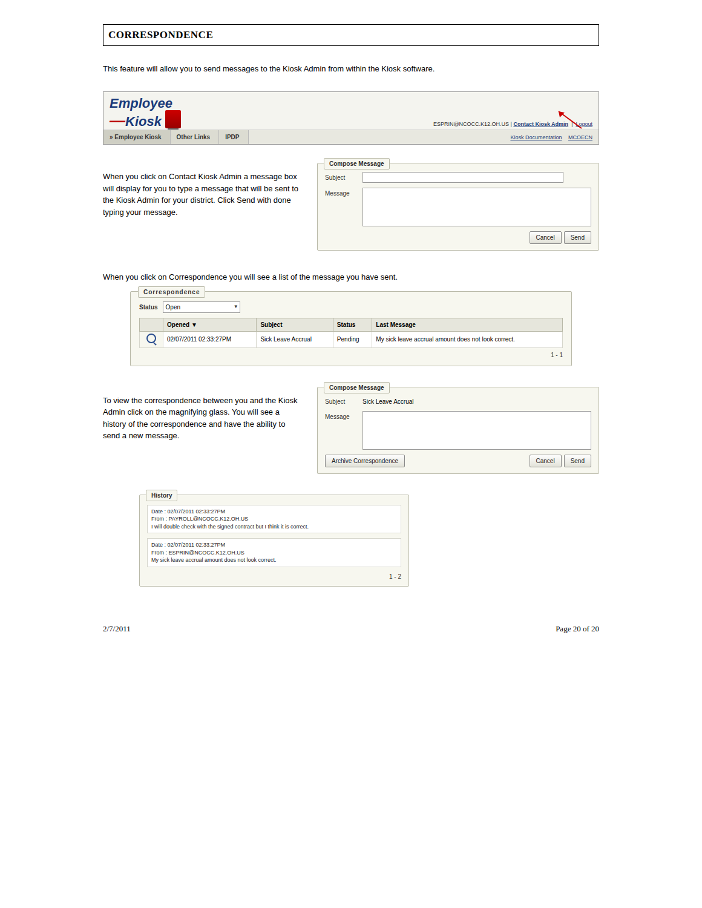CORRESPONDENCE
This feature will allow you to send messages to the Kiosk Admin from within the Kiosk software.
Employee
—Kiosk
ESPRIN@NCOCC.K12.OH.US | Contact Kiosk Admin | Logout
» Employee Kiosk
Other Links
IPDP
Kiosk Documentation MCOECN
When you click on Contact Kiosk Admin a message box will display for you to type a message that will be sent to the Kiosk Admin for your district. Click Send with done typing your message.
Compose Message
Subject
Message
Cancel Send
When you click on Correspondence you will see a list of the message you have sent.
Correspondence
Status
Open▼
| | Opened ▼ | Subject | Status | Last Message |
| --- | --- | --- | --- | --- |
| | 02/07/2011 02:33:27PM | Sick Leave Accrual | Pending | My sick leave accrual amount does not look correct. |
1 - 1
To view the correspondence between you and the Kiosk Admin click on the magnifying glass. You will see a history of the correspondence and have the ability to send a new message.
Compose Message
Subject
Sick Leave Accrual
Message
Archive Correspondence Cancel Send
History
Date : 02/07/2011 02:33:27PM
From : PAYROLL@NCOCC.K12.OH.US
I will double check with the signed contract but I think it is correct.
Date : 02/07/2011 02:33:27PM
From : ESPRIN@NCOCC.K12.OH.US
My sick leave accrual amount does not look correct.
1 - 2
2/7/2011
Page 20 of 20